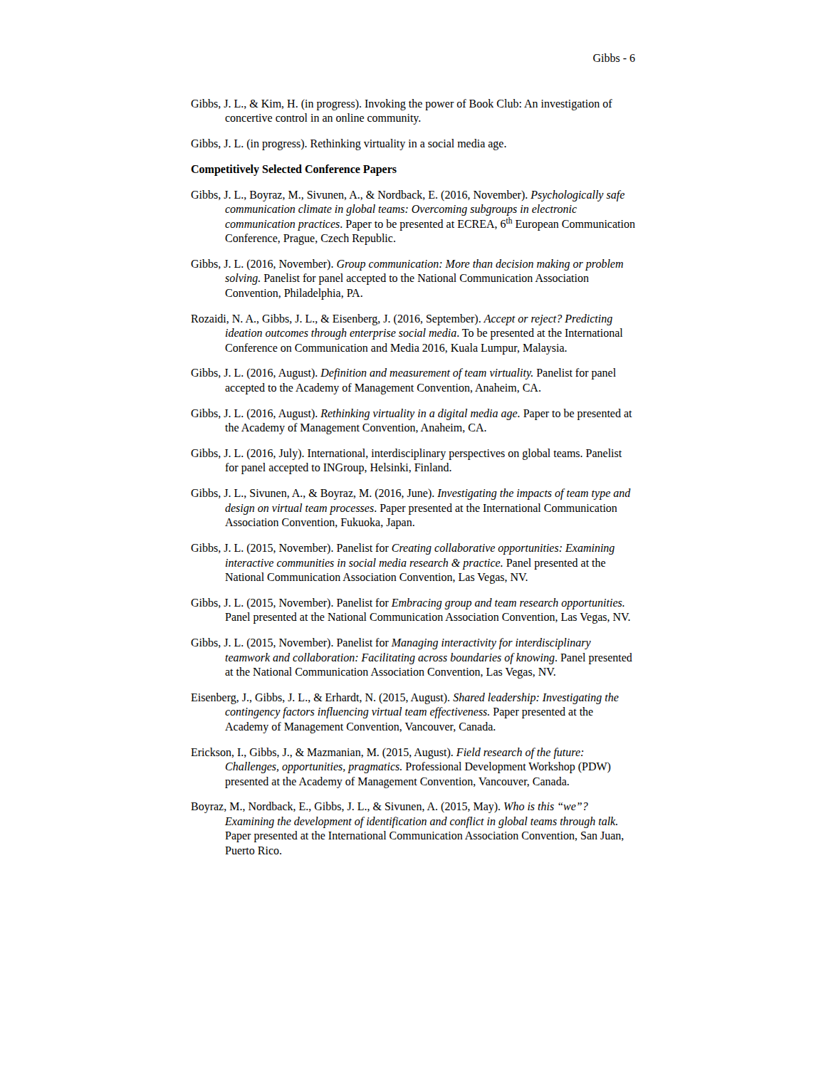Gibbs - 6
Gibbs, J. L., & Kim, H. (in progress). Invoking the power of Book Club: An investigation of concertive control in an online community.
Gibbs, J. L. (in progress). Rethinking virtuality in a social media age.
Competitively Selected Conference Papers
Gibbs, J. L., Boyraz, M., Sivunen, A., & Nordback, E. (2016, November). Psychologically safe communication climate in global teams: Overcoming subgroups in electronic communication practices. Paper to be presented at ECREA, 6th European Communication Conference, Prague, Czech Republic.
Gibbs, J. L. (2016, November). Group communication: More than decision making or problem solving. Panelist for panel accepted to the National Communication Association Convention, Philadelphia, PA.
Rozaidi, N. A., Gibbs, J. L., & Eisenberg, J. (2016, September). Accept or reject? Predicting ideation outcomes through enterprise social media. To be presented at the International Conference on Communication and Media 2016, Kuala Lumpur, Malaysia.
Gibbs, J. L. (2016, August). Definition and measurement of team virtuality. Panelist for panel accepted to the Academy of Management Convention, Anaheim, CA.
Gibbs, J. L. (2016, August). Rethinking virtuality in a digital media age. Paper to be presented at the Academy of Management Convention, Anaheim, CA.
Gibbs, J. L. (2016, July). International, interdisciplinary perspectives on global teams. Panelist for panel accepted to INGroup, Helsinki, Finland.
Gibbs, J. L., Sivunen, A., & Boyraz, M. (2016, June). Investigating the impacts of team type and design on virtual team processes. Paper presented at the International Communication Association Convention, Fukuoka, Japan.
Gibbs, J. L. (2015, November). Panelist for Creating collaborative opportunities: Examining interactive communities in social media research & practice. Panel presented at the National Communication Association Convention, Las Vegas, NV.
Gibbs, J. L. (2015, November). Panelist for Embracing group and team research opportunities. Panel presented at the National Communication Association Convention, Las Vegas, NV.
Gibbs, J. L. (2015, November). Panelist for Managing interactivity for interdisciplinary teamwork and collaboration: Facilitating across boundaries of knowing. Panel presented at the National Communication Association Convention, Las Vegas, NV.
Eisenberg, J., Gibbs, J. L., & Erhardt, N. (2015, August). Shared leadership: Investigating the contingency factors influencing virtual team effectiveness. Paper presented at the Academy of Management Convention, Vancouver, Canada.
Erickson, I., Gibbs, J., & Mazmanian, M. (2015, August). Field research of the future: Challenges, opportunities, pragmatics. Professional Development Workshop (PDW) presented at the Academy of Management Convention, Vancouver, Canada.
Boyraz, M., Nordback, E., Gibbs, J. L., & Sivunen, A. (2015, May). Who is this “we”? Examining the development of identification and conflict in global teams through talk. Paper presented at the International Communication Association Convention, San Juan, Puerto Rico.